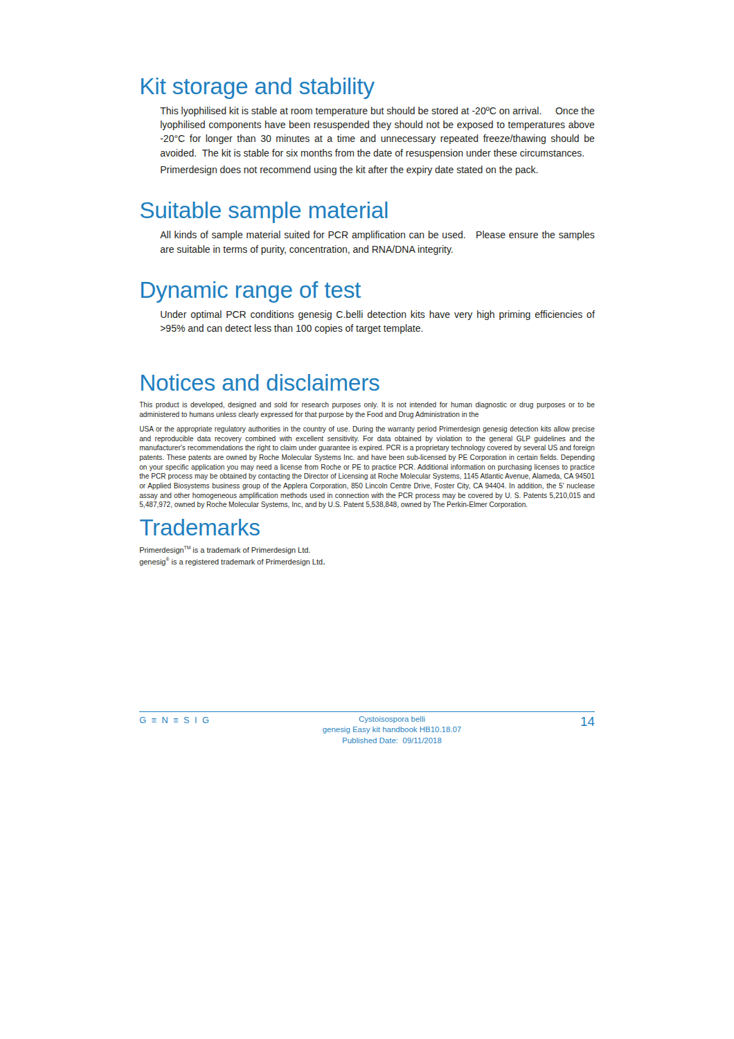Kit storage and stability
This lyophilised kit is stable at room temperature but should be stored at -20ºC on arrival. Once the lyophilised components have been resuspended they should not be exposed to temperatures above -20°C for longer than 30 minutes at a time and unnecessary repeated freeze/thawing should be avoided. The kit is stable for six months from the date of resuspension under these circumstances.
Primerdesign does not recommend using the kit after the expiry date stated on the pack.
Suitable sample material
All kinds of sample material suited for PCR amplification can be used. Please ensure the samples are suitable in terms of purity, concentration, and RNA/DNA integrity.
Dynamic range of test
Under optimal PCR conditions genesig C.belli detection kits have very high priming efficiencies of >95% and can detect less than 100 copies of target template.
Notices and disclaimers
This product is developed, designed and sold for research purposes only. It is not intended for human diagnostic or drug purposes or to be administered to humans unless clearly expressed for that purpose by the Food and Drug Administration in the
USA or the appropriate regulatory authorities in the country of use. During the warranty period Primerdesign genesig detection kits allow precise and reproducible data recovery combined with excellent sensitivity. For data obtained by violation to the general GLP guidelines and the manufacturer's recommendations the right to claim under guarantee is expired. PCR is a proprietary technology covered by several US and foreign patents. These patents are owned by Roche Molecular Systems Inc. and have been sub-licensed by PE Corporation in certain fields. Depending on your specific application you may need a license from Roche or PE to practice PCR. Additional information on purchasing licenses to practice the PCR process may be obtained by contacting the Director of Licensing at Roche Molecular Systems, 1145 Atlantic Avenue, Alameda, CA 94501 or Applied Biosystems business group of the Applera Corporation, 850 Lincoln Centre Drive, Foster City, CA 94404. In addition, the 5' nuclease assay and other homogeneous amplification methods used in connection with the PCR process may be covered by U. S. Patents 5,210,015 and 5,487,972, owned by Roche Molecular Systems, Inc, and by U.S. Patent 5,538,848, owned by The Perkin-Elmer Corporation.
Trademarks
PrimerdesignTM is a trademark of Primerdesign Ltd.
genesig® is a registered trademark of Primerdesign Ltd.
G ≡ N ≡ S I G
Cystoisospora belli
genesig Easy kit handbook HB10.18.07
Published Date: 09/11/2018
14